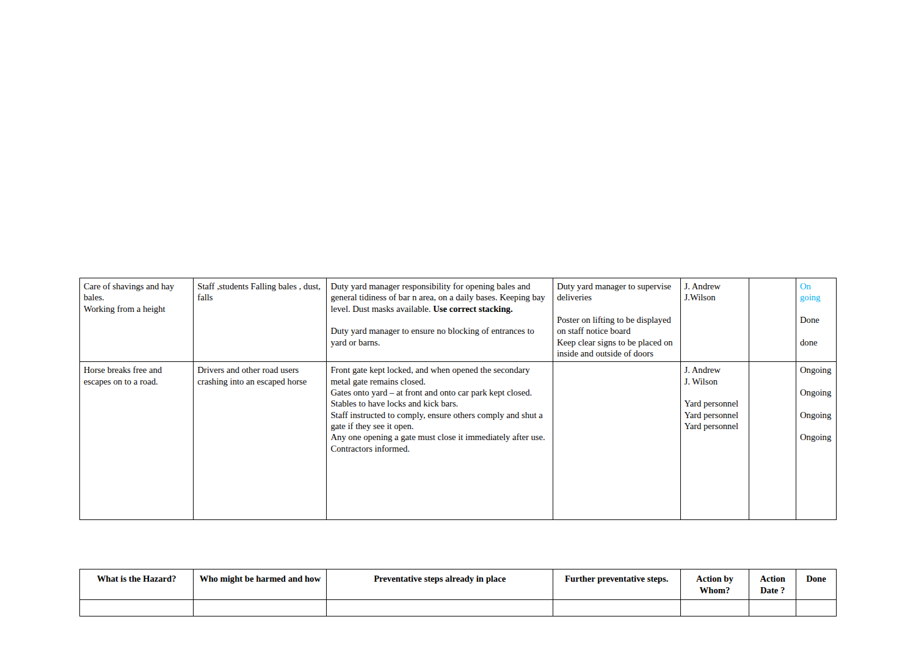| Care of shavings and hay bales. Working from a height | Staff ,students Falling bales , dust, falls | Duty yard manager responsibility for opening bales and general tidiness of bar n area, on a daily bases. Keeping bay level. Dust masks available. Use correct stacking. Duty yard manager to ensure no blocking of entrances to yard or barns. | Duty yard manager to supervise deliveries Poster on lifting to be displayed on staff notice board Keep clear signs to be placed on inside and outside of doors | J. Andrew J.Wilson | | On going Done done |
| Horse breaks free and escapes on to a road. | Drivers and other road users crashing into an escaped horse | Front gate kept locked, and when opened the secondary metal gate remains closed. Gates onto yard – at front and onto car park kept closed. Stables to have locks and kick bars. Staff instructed to comply, ensure others comply and shut a gate if they see it open. Any one opening a gate must close it immediately after use. Contractors informed. | | J. Andrew J. Wilson Yard personnel Yard personnel Yard personnel | | Ongoing Ongoing Ongoing Ongoing |
| What is the Hazard? | Who might be harmed and how | Preventative steps already in place | Further preventative steps. | Action by Whom? | Action Date ? | Done |
| --- | --- | --- | --- | --- | --- | --- |